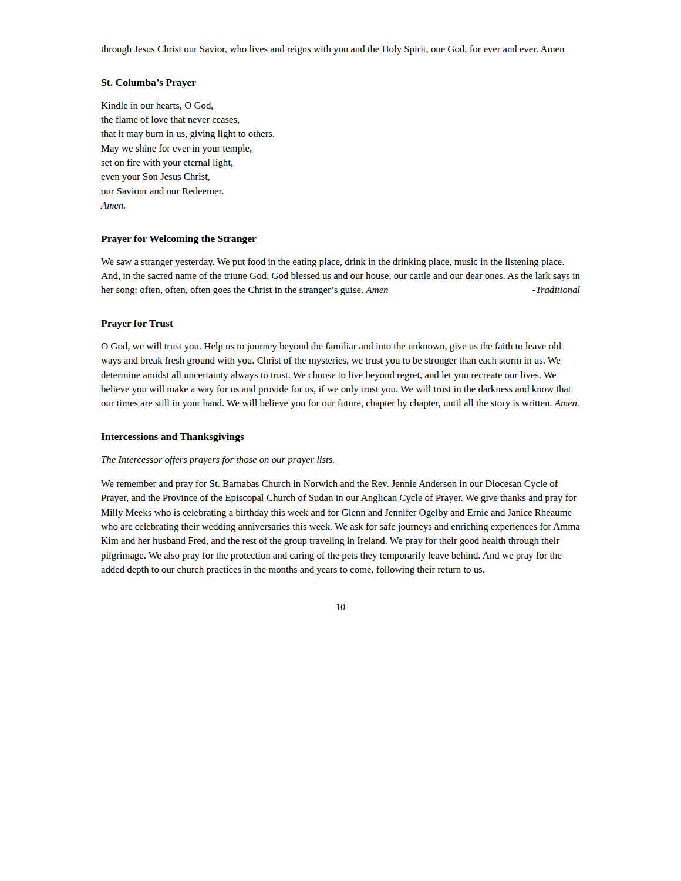through Jesus Christ our Savior, who lives and reigns with you and the Holy Spirit, one God, for ever and ever. Amen
St. Columba’s Prayer
Kindle in our hearts, O God,
the flame of love that never ceases,
that it may burn in us, giving light to others.
May we shine for ever in your temple,
set on fire with your eternal light,
even your Son Jesus Christ,
our Saviour and our Redeemer.
Amen.
Prayer for Welcoming the Stranger
We saw a stranger yesterday. We put food in the eating place, drink in the drinking place, music in the listening place. And, in the sacred name of the triune God, God blessed us and our house, our cattle and our dear ones. As the lark says in her song: often, often, often goes the Christ in the stranger’s guise. Amen-Traditional
Prayer for Trust
O God, we will trust you. Help us to journey beyond the familiar and into the unknown, give us the faith to leave old ways and break fresh ground with you. Christ of the mysteries, we trust you to be stronger than each storm in us. We determine amidst all uncertainty always to trust. We choose to live beyond regret, and let you recreate our lives. We believe you will make a way for us and provide for us, if we only trust you. We will trust in the darkness and know that our times are still in your hand. We will believe you for our future, chapter by chapter, until all the story is written. Amen.
Intercessions and Thanksgivings
The Intercessor offers prayers for those on our prayer lists.
We remember and pray for St. Barnabas Church in Norwich and the Rev. Jennie Anderson in our Diocesan Cycle of Prayer, and the Province of the Episcopal Church of Sudan in our Anglican Cycle of Prayer. We give thanks and pray for Milly Meeks who is celebrating a birthday this week and for Glenn and Jennifer Ogelby and Ernie and Janice Rheaume who are celebrating their wedding anniversaries this week. We ask for safe journeys and enriching experiences for Amma Kim and her husband Fred, and the rest of the group traveling in Ireland. We pray for their good health through their pilgrimage. We also pray for the protection and caring of the pets they temporarily leave behind. And we pray for the added depth to our church practices in the months and years to come, following their return to us.
10